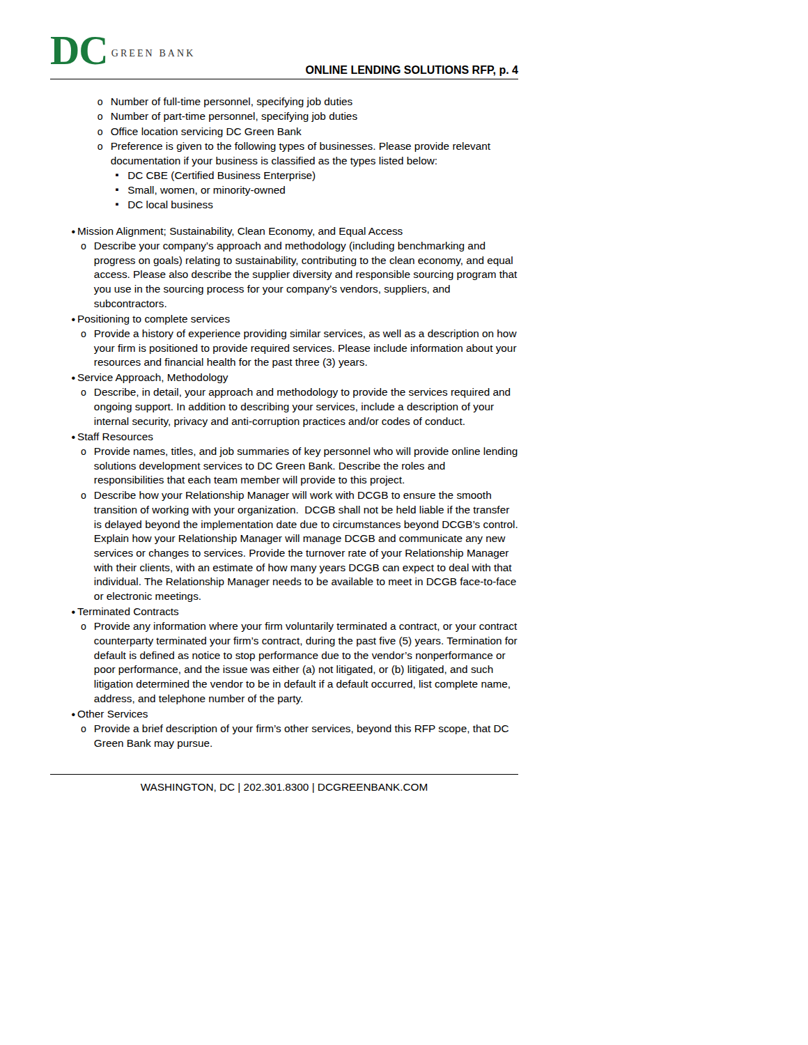DC GREEN BANK
ONLINE LENDING SOLUTIONS RFP, p. 4
Number of full-time personnel, specifying job duties
Number of part-time personnel, specifying job duties
Office location servicing DC Green Bank
Preference is given to the following types of businesses. Please provide relevant documentation if your business is classified as the types listed below:
DC CBE (Certified Business Enterprise)
Small, women, or minority-owned
DC local business
Mission Alignment; Sustainability, Clean Economy, and Equal Access
Describe your company’s approach and methodology (including benchmarking and progress on goals) relating to sustainability, contributing to the clean economy, and equal access. Please also describe the supplier diversity and responsible sourcing program that you use in the sourcing process for your company’s vendors, suppliers, and subcontractors.
Positioning to complete services
Provide a history of experience providing similar services, as well as a description on how your firm is positioned to provide required services. Please include information about your resources and financial health for the past three (3) years.
Service Approach, Methodology
Describe, in detail, your approach and methodology to provide the services required and ongoing support. In addition to describing your services, include a description of your internal security, privacy and anti-corruption practices and/or codes of conduct.
Staff Resources
Provide names, titles, and job summaries of key personnel who will provide online lending solutions development services to DC Green Bank. Describe the roles and responsibilities that each team member will provide to this project.
Describe how your Relationship Manager will work with DCGB to ensure the smooth transition of working with your organization. DCGB shall not be held liable if the transfer is delayed beyond the implementation date due to circumstances beyond DCGB’s control. Explain how your Relationship Manager will manage DCGB and communicate any new services or changes to services. Provide the turnover rate of your Relationship Manager with their clients, with an estimate of how many years DCGB can expect to deal with that individual. The Relationship Manager needs to be available to meet in DCGB face-to-face or electronic meetings.
Terminated Contracts
Provide any information where your firm voluntarily terminated a contract, or your contract counterparty terminated your firm’s contract, during the past five (5) years. Termination for default is defined as notice to stop performance due to the vendor’s nonperformance or poor performance, and the issue was either (a) not litigated, or (b) litigated, and such litigation determined the vendor to be in default if a default occurred, list complete name, address, and telephone number of the party.
Other Services
Provide a brief description of your firm’s other services, beyond this RFP scope, that DC Green Bank may pursue.
WASHINGTON, DC | 202.301.8300 | DCGREENBANK.COM